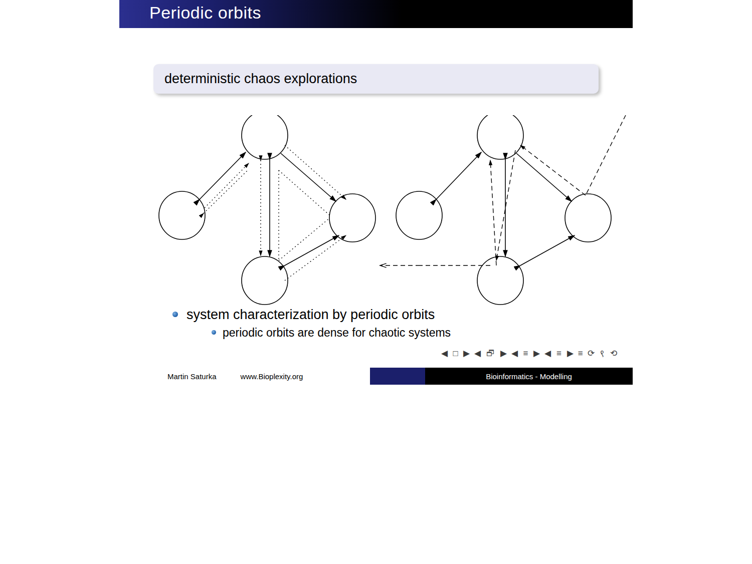Periodic orbits
deterministic chaos explorations
system characterization by periodic orbits
periodic orbits are dense for chaotic systems
◀ □ ▶ ◀ 🗗 ▶ ◀ ≡ ▶ ◀ ≡ ▶ ≡ ⟳ ९ ⟲
Martin Saturka www.Bioplexity.org
Bioinformatics - Modelling